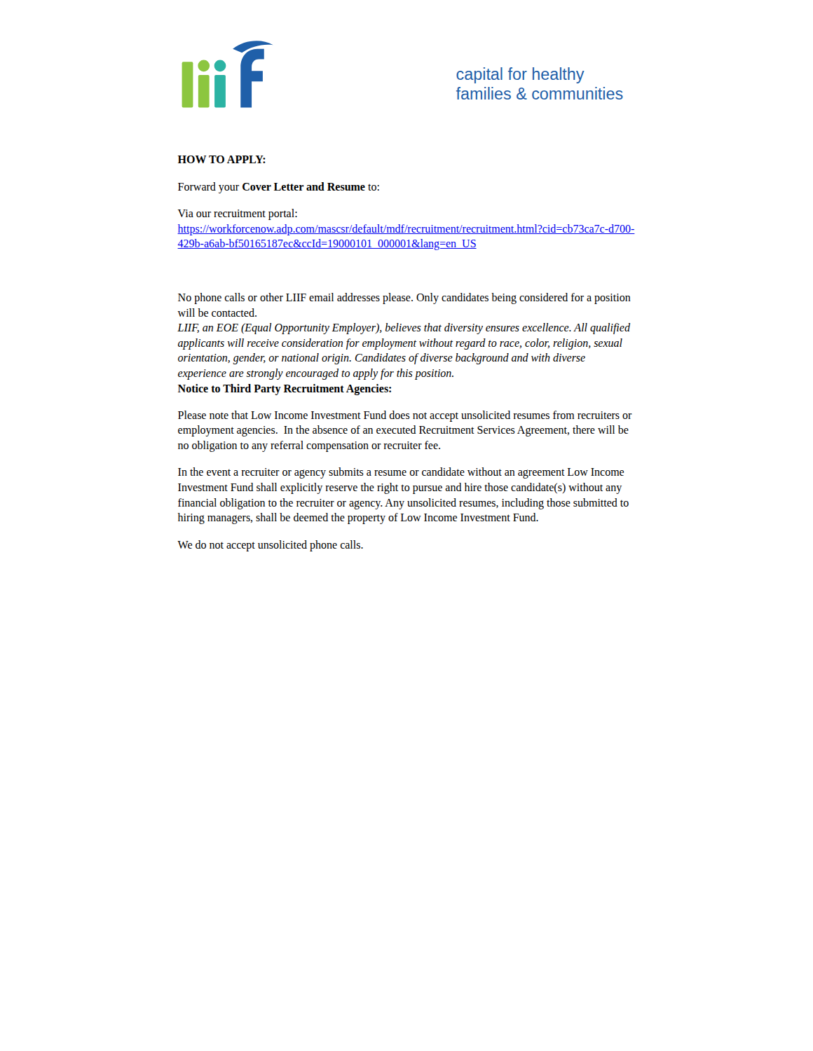capital for healthy
families & communities
HOW TO APPLY:
Forward your Cover Letter and Resume to:
Via our recruitment portal:
https://workforcenow.adp.com/mascsr/default/mdf/recruitment/recruitment.html?cid=cb73ca7c-d700-429b-a6ab-bf50165187ec&ccId=19000101_000001&lang=en_US
No phone calls or other LIIF email addresses please. Only candidates being considered for a position will be contacted.
LIIF, an EOE (Equal Opportunity Employer), believes that diversity ensures excellence. All qualified applicants will receive consideration for employment without regard to race, color, religion, sexual orientation, gender, or national origin. Candidates of diverse background and with diverse experience are strongly encouraged to apply for this position.
Notice to Third Party Recruitment Agencies:
Please note that Low Income Investment Fund does not accept unsolicited resumes from recruiters or employment agencies. In the absence of an executed Recruitment Services Agreement, there will be no obligation to any referral compensation or recruiter fee.
In the event a recruiter or agency submits a resume or candidate without an agreement Low Income Investment Fund shall explicitly reserve the right to pursue and hire those candidate(s) without any financial obligation to the recruiter or agency. Any unsolicited resumes, including those submitted to hiring managers, shall be deemed the property of Low Income Investment Fund.
We do not accept unsolicited phone calls.